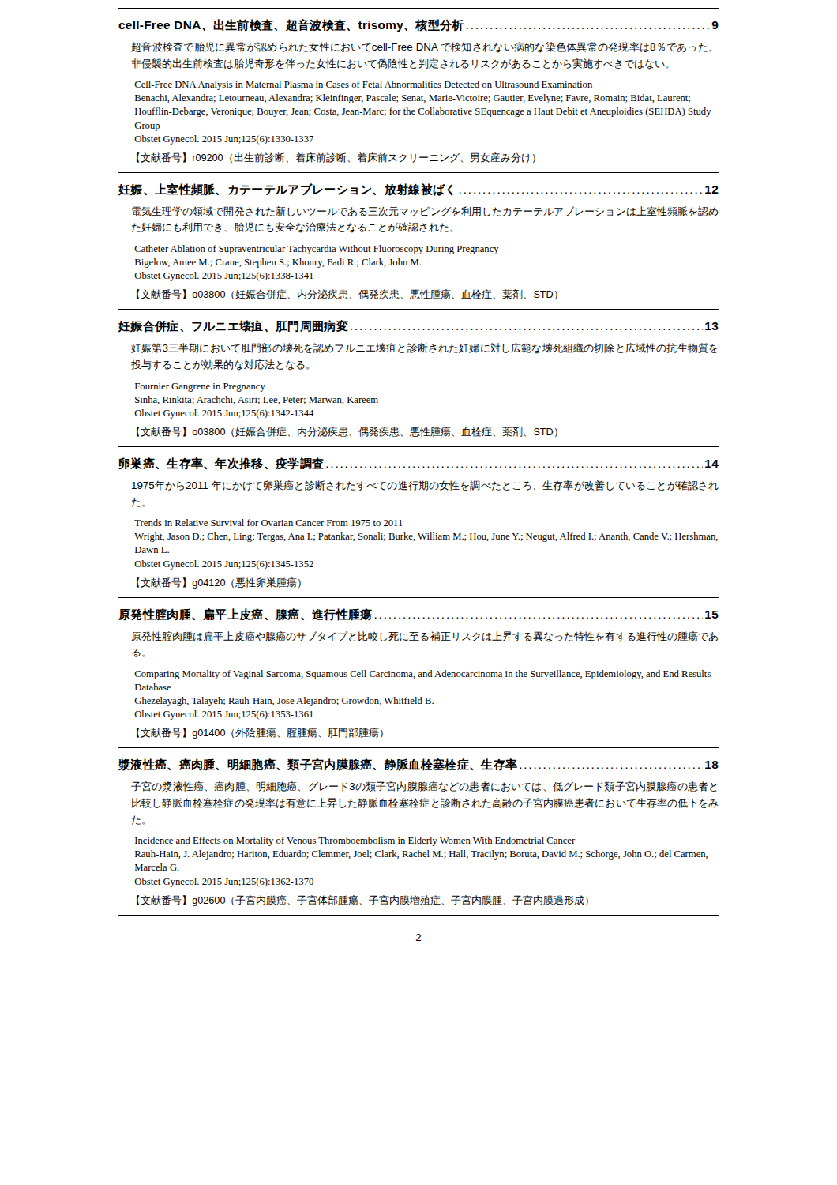cell-Free DNA、出生前検査、超音波検査、trisomy、核型分析 ............................................................................................................................................................ 9
超音波検査で胎児に異常が認められた女性においてcell-Free DNA で検知されない病的な染色体異常の発現率は8％であった。非侵襲的出生前検査は胎児奇形を伴った女性において偽陰性と判定されるリスクがあることから実施すべきではない。
Cell-Free DNA Analysis in Maternal Plasma in Cases of Fetal Abnormalities Detected on Ultrasound Examination
Benachi, Alexandra; Letourneau, Alexandra; Kleinfinger, Pascale; Senat, Marie-Victoire; Gautier, Evelyne; Favre, Romain; Bidat, Laurent; Houfflin-Debarge, Veronique; Bouyer, Jean; Costa, Jean-Marc; for the Collaborative SEquencage a Haut Debit et Aneuploidies (SEHDA) Study Group
Obstet Gynecol. 2015 Jun;125(6):1330-1337
【文献番号】r09200（出生前診断、着床前診断、着床前スクリーニング、男女産み分け）
妊娠、上室性頻脈、カテーテルアブレーション、放射線被ばく .......................................................................................................................... 12
電気生理学の領域で開発された新しいツールである三次元マッピングを利用したカテーテルアブレーションは上室性頻脈を認めた妊婦にも利用でき、胎児にも安全な治療法となることが確認された。
Catheter Ablation of Supraventricular Tachycardia Without Fluoroscopy During Pregnancy
Bigelow, Amee M.; Crane, Stephen S.; Khoury, Fadi R.; Clark, John M.
Obstet Gynecol. 2015 Jun;125(6):1338-1341
【文献番号】o03800（妊娠合併症、内分泌疾患、偶発疾患、悪性腫瘍、血栓症、薬剤、STD）
妊娠合併症、フルニエ壊疽、肛門周囲病変 ..................................................................................................................................... 13
妊娠第3三半期において肛門部の壊死を認めフルニエ壊疽と診断された妊婦に対し広範な壊死組織の切除と広域性の抗生物質を投与することが効果的な対応法となる。
Fournier Gangrene in Pregnancy
Sinha, Rinkita; Arachchi, Asiri; Lee, Peter; Marwan, Kareem
Obstet Gynecol. 2015 Jun;125(6):1342-1344
【文献番号】o03800（妊娠合併症、内分泌疾患、偶発疾患、悪性腫瘍、血栓症、薬剤、STD）
卵巣癌、生存率、年次推移、疫学調査 ............................................................................................................................................. 14
1975年から2011 年にかけて卵巣癌と診断されたすべての進行期の女性を調べたところ、生存率が改善していることが確認された。
Trends in Relative Survival for Ovarian Cancer From 1975 to 2011
Wright, Jason D.; Chen, Ling; Tergas, Ana I.; Patankar, Sonali; Burke, William M.; Hou, June Y.; Neugut, Alfred I.; Ananth, Cande V.; Hershman, Dawn L.
Obstet Gynecol. 2015 Jun;125(6):1345-1352
【文献番号】g04120（悪性卵巣腫瘍）
原発性腟肉腫、扁平上皮癌、腺癌、進行性腫瘍 .............................................................................................................................. 15
原発性腟肉腫は扁平上皮癌や腺癌のサブタイプと比較し死に至る補正リスクは上昇する異なった特性を有する進行性の腫瘍である。
Comparing Mortality of Vaginal Sarcoma, Squamous Cell Carcinoma, and Adenocarcinoma in the Surveillance, Epidemiology, and End Results Database
Ghezelayagh, Talayeh; Rauh-Hain, Jose Alejandro; Growdon, Whitfield B.
Obstet Gynecol. 2015 Jun;125(6):1353-1361
【文献番号】g01400（外陰腫瘍、腟腫瘍、肛門部腫瘍）
漿液性癌、癌肉腫、明細胞癌、類子宮内膜腺癌、静脈血栓塞栓症、生存率 ......................................................... 18
子宮の漿液性癌、癌肉腫、明細胞癌、グレード3の類子宮内膜腺癌などの患者においては、低グレード類子宮内膜腺癌の患者と比較し静脈血栓塞栓症の発現率は有意に上昇した静脈血栓塞栓症と診断された高齢の子宮内膜癌患者において生存率の低下をみた。
Incidence and Effects on Mortality of Venous Thromboembolism in Elderly Women With Endometrial Cancer
Rauh-Hain, J. Alejandro; Hariton, Eduardo; Clemmer, Joel; Clark, Rachel M.; Hall, Tracilyn; Boruta, David M.; Schorge, John O.; del Carmen, Marcela G.
Obstet Gynecol. 2015 Jun;125(6):1362-1370
【文献番号】g02600（子宮内膜癌、子宮体部腫瘍、子宮内膜増殖症、子宮内膜腫、子宮内膜過形成）
2